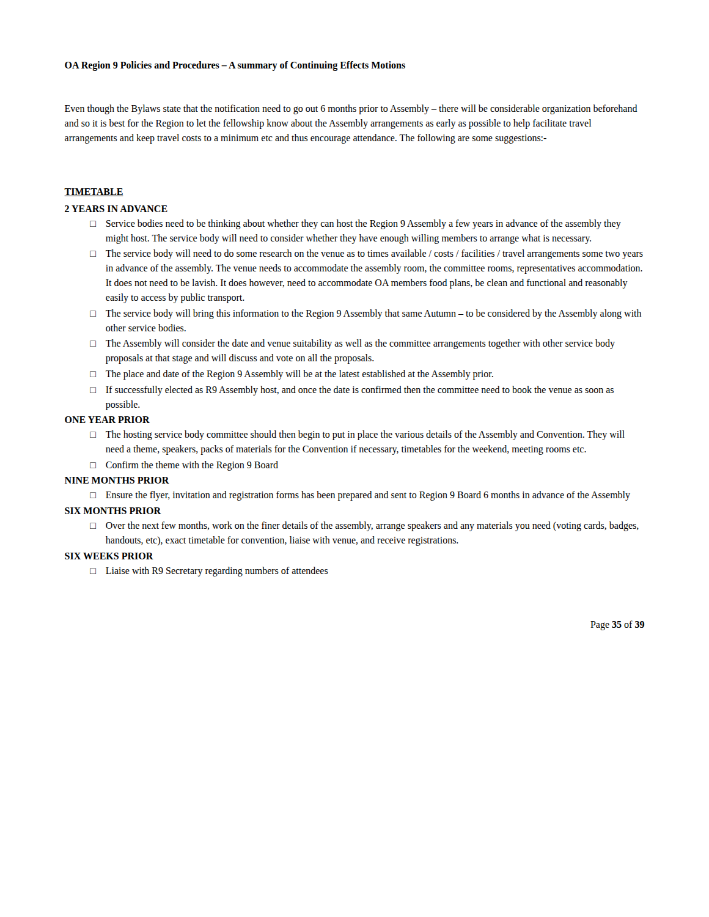OA Region 9 Policies and Procedures – A summary of Continuing Effects Motions
Even though the Bylaws state that the notification need to go out 6 months prior to Assembly – there will be considerable organization beforehand and so it is best for the Region to let the fellowship know about the Assembly arrangements as early as possible to help facilitate travel arrangements and keep travel costs to a minimum etc and thus encourage attendance. The following are some suggestions:-
TIMETABLE
2 YEARS IN ADVANCE
Service bodies need to be thinking about whether they can host the Region 9 Assembly a few years in advance of the assembly they might host. The service body will need to consider whether they have enough willing members to arrange what is necessary.
The service body will need to do some research on the venue as to times available / costs / facilities / travel arrangements some two years in advance of the assembly. The venue needs to accommodate the assembly room, the committee rooms, representatives accommodation. It does not need to be lavish. It does however, need to accommodate OA members food plans, be clean and functional and reasonably easily to access by public transport.
The service body will bring this information to the Region 9 Assembly that same Autumn – to be considered by the Assembly along with other service bodies.
The Assembly will consider the date and venue suitability as well as the committee arrangements together with other service body proposals at that stage and will discuss and vote on all the proposals.
The place and date of the Region 9 Assembly will be at the latest established at the Assembly prior.
If successfully elected as R9 Assembly host, and once the date is confirmed then the committee need to book the venue as soon as possible.
ONE YEAR PRIOR
The hosting service body committee should then begin to put in place the various details of the Assembly and Convention. They will need a theme, speakers, packs of materials for the Convention if necessary, timetables for the weekend, meeting rooms etc.
Confirm the theme with the Region 9 Board
NINE MONTHS PRIOR
Ensure the flyer, invitation and registration forms has been prepared and sent to Region 9 Board 6 months in advance of the Assembly
SIX MONTHS PRIOR
Over the next few months, work on the finer details of the assembly, arrange speakers and any materials you need (voting cards, badges, handouts, etc), exact timetable for convention, liaise with venue, and receive registrations.
SIX WEEKS PRIOR
Liaise with R9 Secretary regarding numbers of attendees
Page 35 of 39